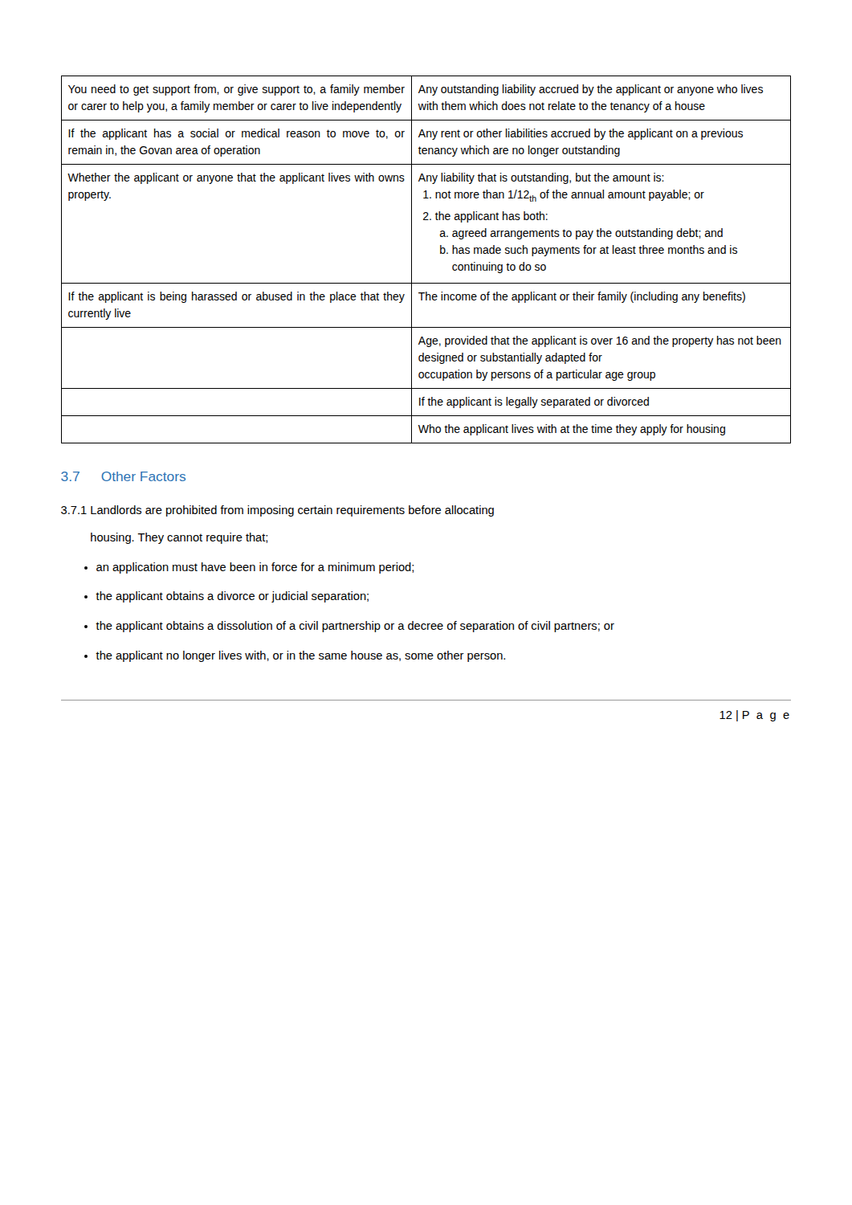| You need to get support from, or give support to, a family member or carer to help you, a family member or carer to live independently | Any outstanding liability accrued by the applicant or anyone who lives with them which does not relate to the tenancy of a house |
| If the applicant has a social or medical reason to move to, or remain in, the Govan area of operation | Any rent or other liabilities accrued by the applicant on a previous tenancy which are no longer outstanding |
| Whether the applicant or anyone that the applicant lives with owns property. | Any liability that is outstanding, but the amount is: not more than 1/12 th of the annual amount payable; or the applicant has both: agreed arrangements to pay the outstanding debt; and has made such payments for at least three months and is continuing to do so |
| If the applicant is being harassed or abused in the place that they currently live | The income of the applicant or their family (including any benefits) |
| | Age, provided that the applicant is over 16 and the property has not been designed or substantially adapted for occupation by persons of a particular age group |
| | If the applicant is legally separated or divorced |
| | Who the applicant lives with at the time they apply for housing |
3.7 Other Factors
3.7.1 Landlords are prohibited from imposing certain requirements before allocating
housing. They cannot require that;
an application must have been in force for a minimum period;
the applicant obtains a divorce or judicial separation;
the applicant obtains a dissolution of a civil partnership or a decree of separation of civil partners; or
the applicant no longer lives with, or in the same house as, some other person.
12 | P a g e